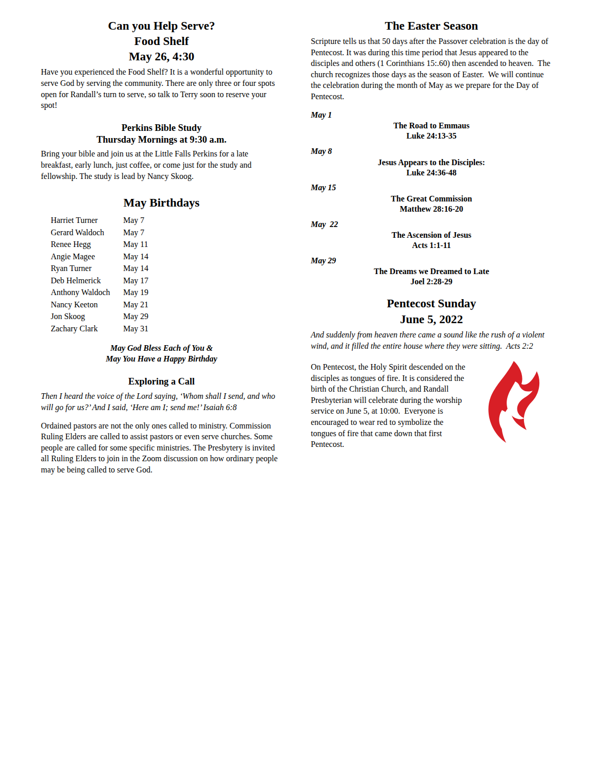Can you Help Serve?
Food Shelf
May 26, 4:30
Have you experienced the Food Shelf? It is a wonderful opportunity to serve God by serving the community. There are only three or four spots open for Randall’s turn to serve, so talk to Terry soon to reserve your spot!
Perkins Bible Study
Thursday Mornings at 9:30 a.m.
Bring your bible and join us at the Little Falls Perkins for a late breakfast, early lunch, just coffee, or come just for the study and fellowship. The study is lead by Nancy Skoog.
May Birthdays
| Harriet Turner | May 7 |
| Gerard Waldoch | May 7 |
| Renee Hegg | May 11 |
| Angie Magee | May 14 |
| Ryan Turner | May 14 |
| Deb Helmerick | May 17 |
| Anthony Waldoch | May 19 |
| Nancy Keeton | May 21 |
| Jon Skoog | May 29 |
| Zachary Clark | May 31 |
May God Bless Each of You &
May You Have a Happy Birthday
Exploring a Call
Then I heard the voice of the Lord saying, ‘Whom shall I send, and who will go for us?’ And I said, ‘Here am I; send me!’ Isaiah 6:8
Ordained pastors are not the only ones called to ministry. Commission Ruling Elders are called to assist pastors or even serve churches. Some people are called for some specific ministries. The Presbytery is invited all Ruling Elders to join in the Zoom discussion on how ordinary people may be being called to serve God.
The Easter Season
Scripture tells us that 50 days after the Passover celebration is the day of Pentecost. It was during this time period that Jesus appeared to the disciples and others (1 Corinthians 15:.60) then ascended to heaven. The church recognizes those days as the season of Easter. We will continue the celebration during the month of May as we prepare for the Day of Pentecost.
May 1
The Road to Emmaus
Luke 24:13-35
May 8
Jesus Appears to the Disciples:
Luke 24:36-48
May 15
The Great Commission
Matthew 28:16-20
May 22
The Ascension of Jesus
Acts 1:1-11
May 29
The Dreams we Dreamed to Late
Joel 2:28-29
Pentecost Sunday
June 5, 2022
And suddenly from heaven there came a sound like the rush of a violent wind, and it filled the entire house where they were sitting. Acts 2:2
On Pentecost, the Holy Spirit descended on the disciples as tongues of fire. It is considered the birth of the Christian Church, and Randall Presbyterian will celebrate during the worship service on June 5, at 10:00. Everyone is encouraged to wear red to symbolize the tongues of fire that came down that first Pentecost.